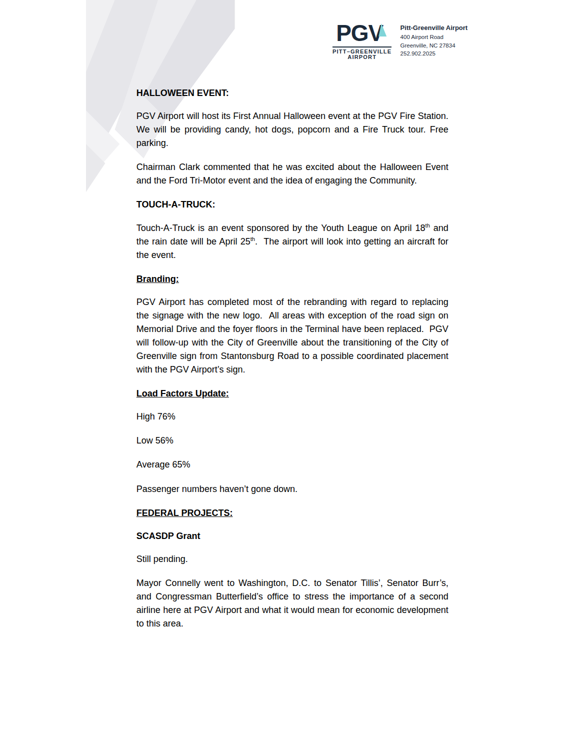PGV
PITT–GREENVILLE
AIRPORT
Pitt-Greenville Airport
400 Airport Road
Greenville, NC 27834
252.902.2025
HALLOWEEN EVENT:
PGV Airport will host its First Annual Halloween event at the PGV Fire Station. We will be providing candy, hot dogs, popcorn and a Fire Truck tour. Free parking.
Chairman Clark commented that he was excited about the Halloween Event and the Ford Tri-Motor event and the idea of engaging the Community.
TOUCH-A-TRUCK:
Touch-A-Truck is an event sponsored by the Youth League on April 18th and the rain date will be April 25th. The airport will look into getting an aircraft for the event.
Branding:
PGV Airport has completed most of the rebranding with regard to replacing the signage with the new logo. All areas with exception of the road sign on Memorial Drive and the foyer floors in the Terminal have been replaced. PGV will follow-up with the City of Greenville about the transitioning of the City of Greenville sign from Stantonsburg Road to a possible coordinated placement with the PGV Airport’s sign.
Load Factors Update:
High 76%
Low 56%
Average 65%
Passenger numbers haven’t gone down.
FEDERAL PROJECTS:
SCASDP Grant
Still pending.
Mayor Connelly went to Washington, D.C. to Senator Tillis’, Senator Burr’s, and Congressman Butterfield’s office to stress the importance of a second airline here at PGV Airport and what it would mean for economic development to this area.